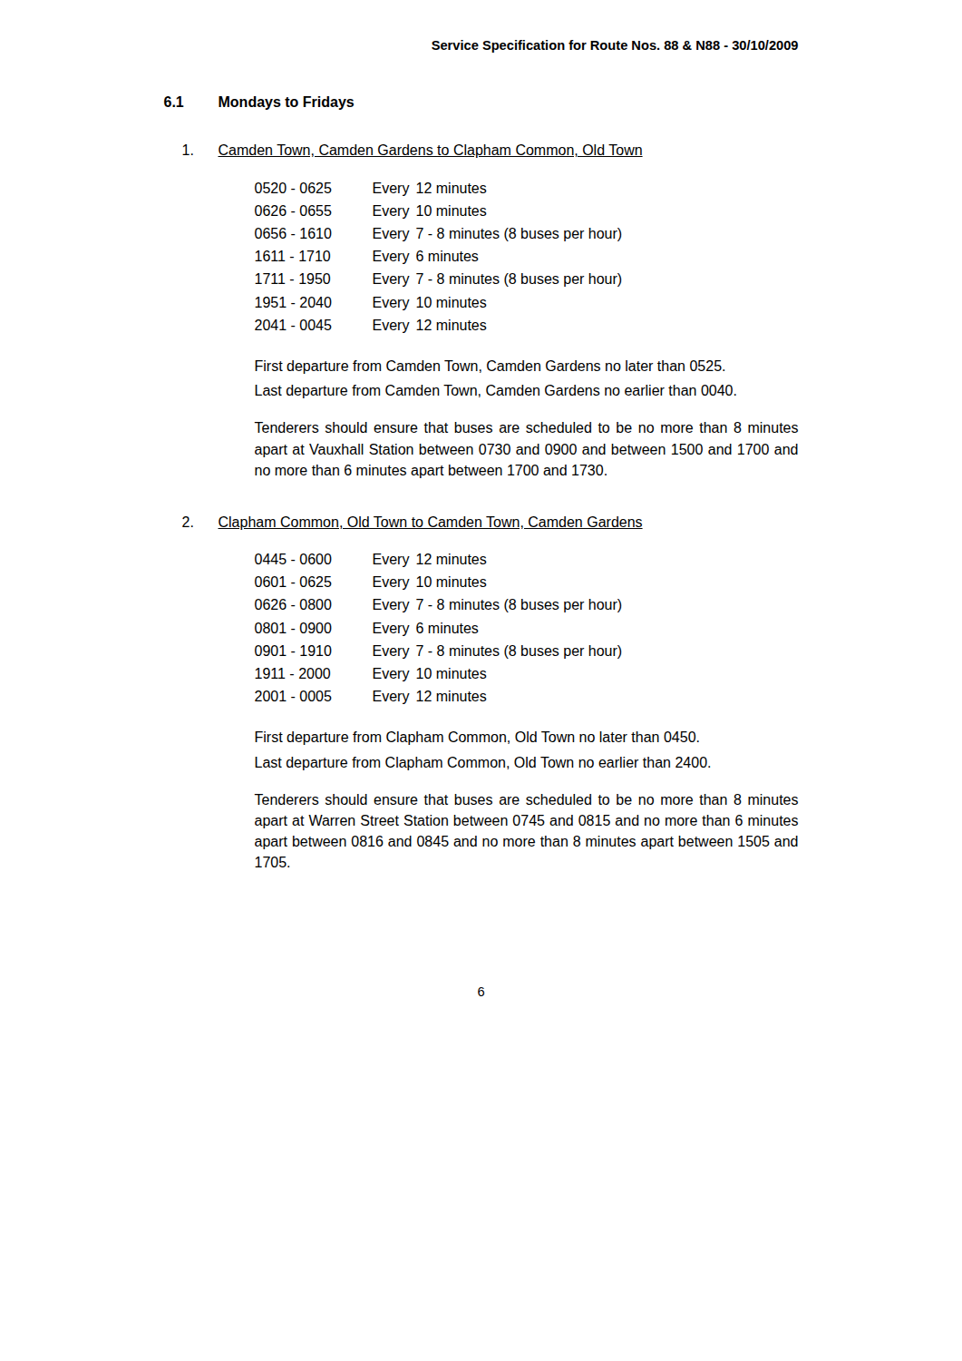Service Specification for Route Nos. 88 & N88 - 30/10/2009
6.1 Mondays to Fridays
1.
Camden Town, Camden Gardens to Clapham Common, Old Town
| 0520 - 0625 | Every 12 minutes |
| 0626 - 0655 | Every 10 minutes |
| 0656 - 1610 | Every 7 - 8 minutes (8 buses per hour) |
| 1611 - 1710 | Every 6 minutes |
| 1711 - 1950 | Every 7 - 8 minutes (8 buses per hour) |
| 1951 - 2040 | Every 10 minutes |
| 2041 - 0045 | Every 12 minutes |
First departure from Camden Town, Camden Gardens no later than 0525.
Last departure from Camden Town, Camden Gardens no earlier than 0040.
Tenderers should ensure that buses are scheduled to be no more than 8 minutes apart at Vauxhall Station between 0730 and 0900 and between 1500 and 1700 and no more than 6 minutes apart between 1700 and 1730.
2.
Clapham Common, Old Town to Camden Town, Camden Gardens
| 0445 - 0600 | Every 12 minutes |
| 0601 - 0625 | Every 10 minutes |
| 0626 - 0800 | Every 7 - 8 minutes (8 buses per hour) |
| 0801 - 0900 | Every 6 minutes |
| 0901 - 1910 | Every 7 - 8 minutes (8 buses per hour) |
| 1911 - 2000 | Every 10 minutes |
| 2001 - 0005 | Every 12 minutes |
First departure from Clapham Common, Old Town no later than 0450.
Last departure from Clapham Common, Old Town no earlier than 2400.
Tenderers should ensure that buses are scheduled to be no more than 8 minutes apart at Warren Street Station between 0745 and 0815 and no more than 6 minutes apart between 0816 and 0845 and no more than 8 minutes apart between 1505 and 1705.
6